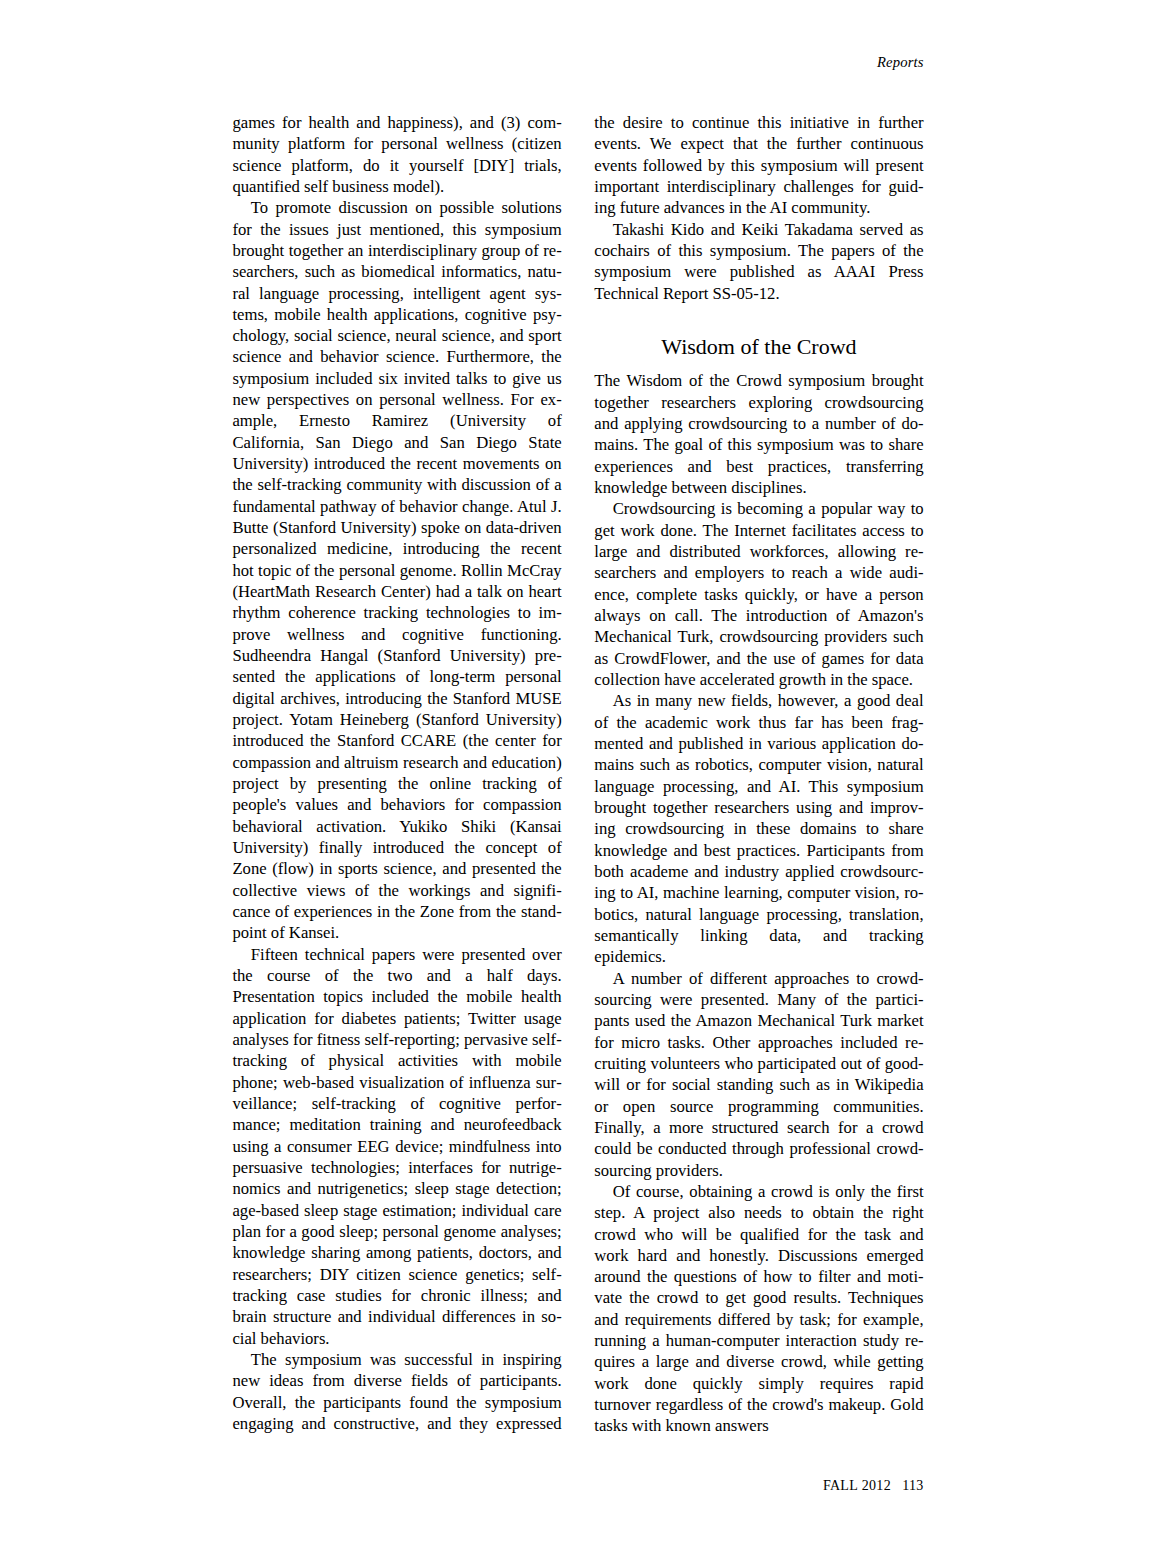Reports
games for health and happiness), and (3) community platform for personal wellness (citizen science platform, do it yourself [DIY] trials, quantified self business model).
To promote discussion on possible solutions for the issues just mentioned, this symposium brought together an interdisciplinary group of researchers, such as biomedical informatics, natural language processing, intelligent agent systems, mobile health applications, cognitive psychology, social science, neural science, and sport science and behavior science. Furthermore, the symposium included six invited talks to give us new perspectives on personal wellness. For example, Ernesto Ramirez (University of California, San Diego and San Diego State University) introduced the recent movements on the self-tracking community with discussion of a fundamental pathway of behavior change. Atul J. Butte (Stanford University) spoke on data-driven personalized medicine, introducing the recent hot topic of the personal genome. Rollin McCray (HeartMath Research Center) had a talk on heart rhythm coherence tracking technologies to improve wellness and cognitive functioning. Sudheendra Hangal (Stanford University) presented the applications of long-term personal digital archives, introducing the Stanford MUSE project. Yotam Heineberg (Stanford University) introduced the Stanford CCARE (the center for compassion and altruism research and education) project by presenting the online tracking of people's values and behaviors for compassion behavioral activation. Yukiko Shiki (Kansai University) finally introduced the concept of Zone (flow) in sports science, and presented the collective views of the workings and significance of experiences in the Zone from the standpoint of Kansei.
Fifteen technical papers were presented over the course of the two and a half days. Presentation topics included the mobile health application for diabetes patients; Twitter usage analyses for fitness self-reporting; pervasive self-tracking of physical activities with mobile phone; web-based visualization of influenza surveillance; self-tracking of cognitive performance; meditation training and neurofeedback using a consumer EEG device; mindfulness into persuasive technologies; interfaces for nutrigenomics and nutrigenetics; sleep stage detection; age-based sleep stage estimation; individual care plan for a good sleep; personal genome analyses; knowledge sharing among patients, doctors, and researchers; DIY citizen science genetics; self-tracking case studies for chronic illness; and brain structure and individual differences in social behaviors.
The symposium was successful in inspiring new ideas from diverse fields of participants. Overall, the participants found the symposium engaging and constructive, and they expressed the desire to continue this initiative in further events. We expect that the further continuous events followed by this symposium will present important interdisciplinary challenges for guiding future advances in the AI community.
Takashi Kido and Keiki Takadama served as cochairs of this symposium. The papers of the symposium were published as AAAI Press Technical Report SS-05-12.
Wisdom of the Crowd
The Wisdom of the Crowd symposium brought together researchers exploring crowdsourcing and applying crowdsourcing to a number of domains. The goal of this symposium was to share experiences and best practices, transferring knowledge between disciplines.
Crowdsourcing is becoming a popular way to get work done. The Internet facilitates access to large and distributed workforces, allowing researchers and employers to reach a wide audience, complete tasks quickly, or have a person always on call. The introduction of Amazon's Mechanical Turk, crowdsourcing providers such as CrowdFlower, and the use of games for data collection have accelerated growth in the space.
As in many new fields, however, a good deal of the academic work thus far has been fragmented and published in various application domains such as robotics, computer vision, natural language processing, and AI. This symposium brought together researchers using and improving crowdsourcing in these domains to share knowledge and best practices. Participants from both academe and industry applied crowdsourcing to AI, machine learning, computer vision, robotics, natural language processing, translation, semantically linking data, and tracking epidemics.
A number of different approaches to crowdsourcing were presented. Many of the participants used the Amazon Mechanical Turk market for micro tasks. Other approaches included recruiting volunteers who participated out of goodwill or for social standing such as in Wikipedia or open source programming communities. Finally, a more structured search for a crowd could be conducted through professional crowdsourcing providers.
Of course, obtaining a crowd is only the first step. A project also needs to obtain the right crowd who will be qualified for the task and work hard and honestly. Discussions emerged around the questions of how to filter and motivate the crowd to get good results. Techniques and requirements differed by task; for example, running a human-computer interaction study requires a large and diverse crowd, while getting work done quickly simply requires rapid turnover regardless of the crowd's makeup. Gold tasks with known answers
FALL 2012 113